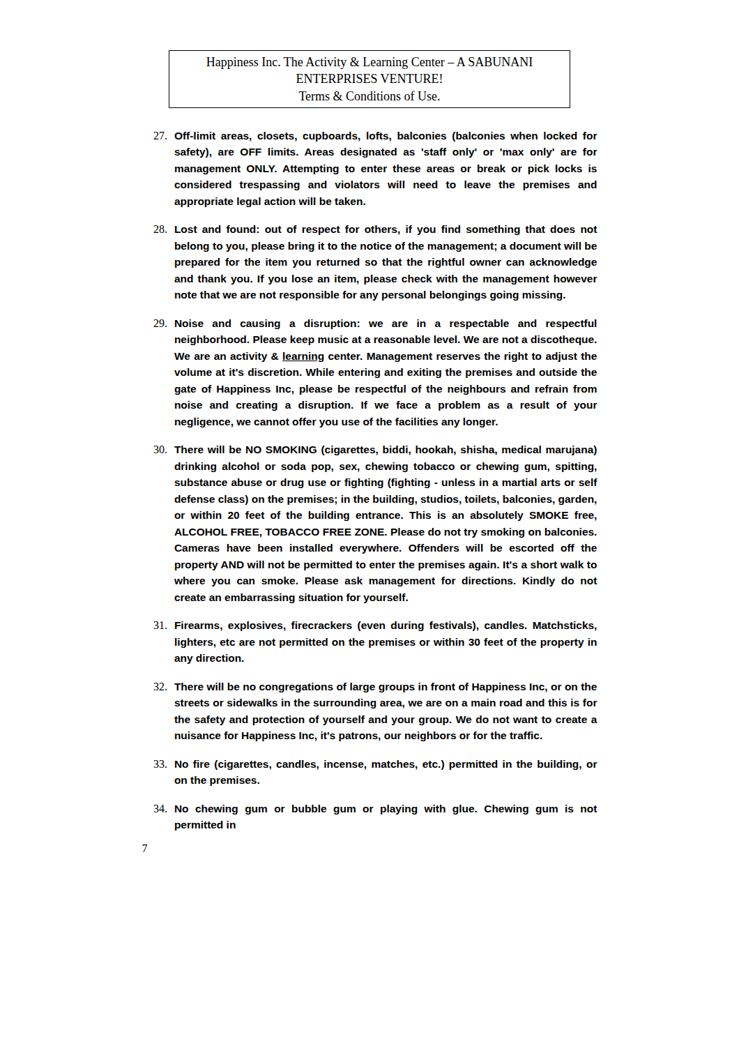Happiness Inc. The Activity & Learning Center – A SABUNANI ENTERPRISES VENTURE!
Terms & Conditions of Use.
Off-limit areas, closets, cupboards, lofts, balconies (balconies when locked for safety), are OFF limits. Areas designated as 'staff only' or 'max only' are for management ONLY. Attempting to enter these areas or break or pick locks is considered trespassing and violators will need to leave the premises and appropriate legal action will be taken.
Lost and found: out of respect for others, if you find something that does not belong to you, please bring it to the notice of the management; a document will be prepared for the item you returned so that the rightful owner can acknowledge and thank you. If you lose an item, please check with the management however note that we are not responsible for any personal belongings going missing.
Noise and causing a disruption: we are in a respectable and respectful neighborhood. Please keep music at a reasonable level. We are not a discotheque. We are an activity & learning center. Management reserves the right to adjust the volume at it's discretion. While entering and exiting the premises and outside the gate of Happiness Inc, please be respectful of the neighbours and refrain from noise and creating a disruption. If we face a problem as a result of your negligence, we cannot offer you use of the facilities any longer.
There will be NO SMOKING (cigarettes, biddi, hookah, shisha, medical marujana) drinking alcohol or soda pop, sex, chewing tobacco or chewing gum, spitting, substance abuse or drug use or fighting (fighting - unless in a martial arts or self defense class) on the premises; in the building, studios, toilets, balconies, garden, or within 20 feet of the building entrance. This is an absolutely SMOKE free, ALCOHOL FREE, TOBACCO FREE ZONE. Please do not try smoking on balconies. Cameras have been installed everywhere. Offenders will be escorted off the property AND will not be permitted to enter the premises again. It's a short walk to where you can smoke. Please ask management for directions. Kindly do not create an embarrassing situation for yourself.
Firearms, explosives, firecrackers (even during festivals), candles. Matchsticks, lighters, etc are not permitted on the premises or within 30 feet of the property in any direction.
There will be no congregations of large groups in front of Happiness Inc, or on the streets or sidewalks in the surrounding area, we are on a main road and this is for the safety and protection of yourself and your group. We do not want to create a nuisance for Happiness Inc, it's patrons, our neighbors or for the traffic.
No fire (cigarettes, candles, incense, matches, etc.) permitted in the building, or on the premises.
No chewing gum or bubble gum or playing with glue. Chewing gum is not permitted in
7